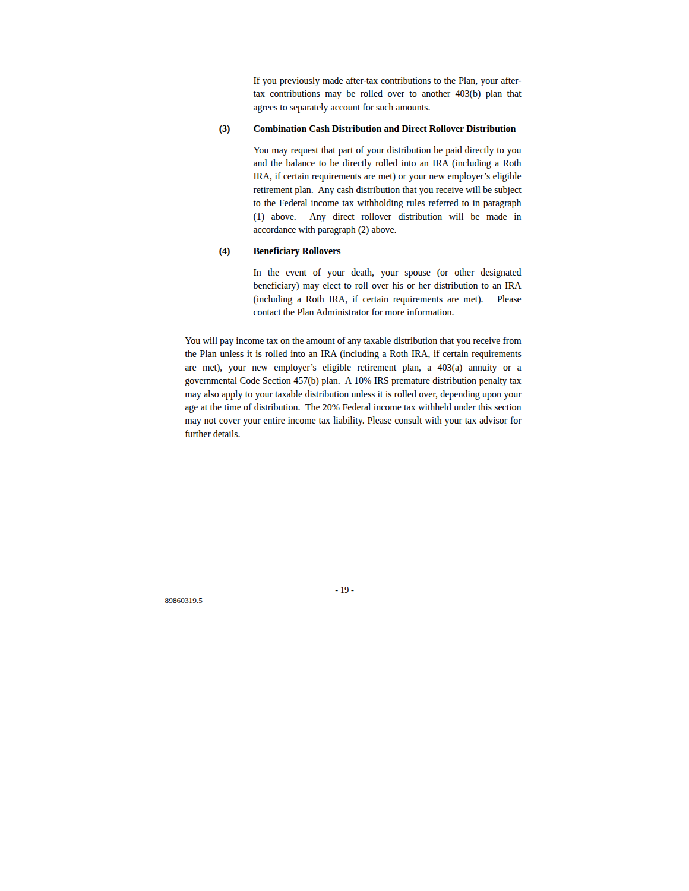If you previously made after-tax contributions to the Plan, your after-tax contributions may be rolled over to another 403(b) plan that agrees to separately account for such amounts.
(3) Combination Cash Distribution and Direct Rollover Distribution
You may request that part of your distribution be paid directly to you and the balance to be directly rolled into an IRA (including a Roth IRA, if certain requirements are met) or your new employer’s eligible retirement plan. Any cash distribution that you receive will be subject to the Federal income tax withholding rules referred to in paragraph (1) above. Any direct rollover distribution will be made in accordance with paragraph (2) above.
(4) Beneficiary Rollovers
In the event of your death, your spouse (or other designated beneficiary) may elect to roll over his or her distribution to an IRA (including a Roth IRA, if certain requirements are met). Please contact the Plan Administrator for more information.
You will pay income tax on the amount of any taxable distribution that you receive from the Plan unless it is rolled into an IRA (including a Roth IRA, if certain requirements are met), your new employer’s eligible retirement plan, a 403(a) annuity or a governmental Code Section 457(b) plan. A 10% IRS premature distribution penalty tax may also apply to your taxable distribution unless it is rolled over, depending upon your age at the time of distribution. The 20% Federal income tax withheld under this section may not cover your entire income tax liability. Please consult with your tax advisor for further details.
- 19 -
89860319.5